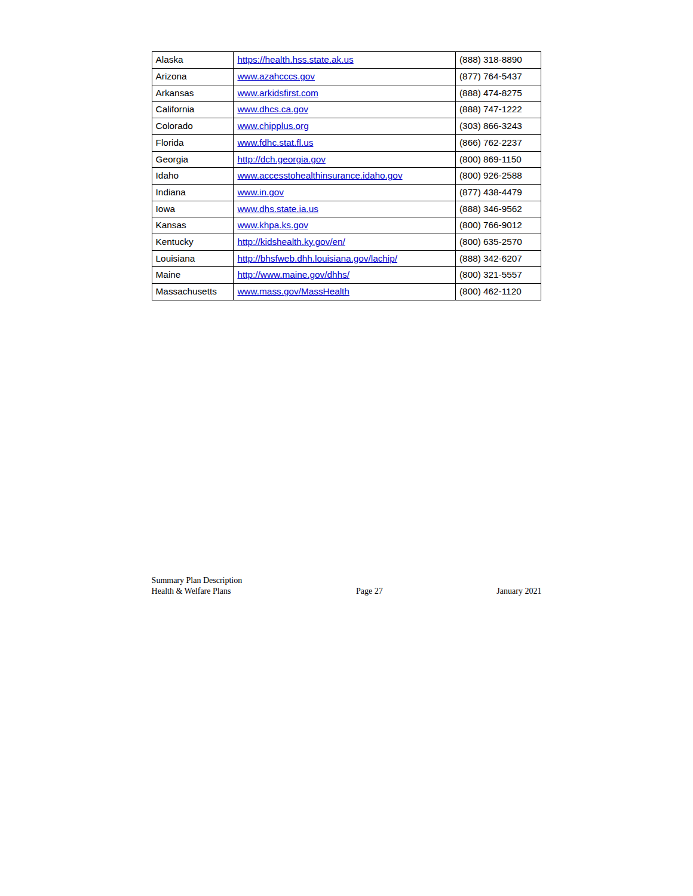| Alaska | https://health.hss.state.ak.us | (888) 318-8890 |
| Arizona | www.azahcccs.gov | (877) 764-5437 |
| Arkansas | www.arkidsfirst.com | (888) 474-8275 |
| California | www.dhcs.ca.gov | (888) 747-1222 |
| Colorado | www.chipplus.org | (303) 866-3243 |
| Florida | www.fdhc.stat.fl.us | (866) 762-2237 |
| Georgia | http://dch.georgia.gov | (800) 869-1150 |
| Idaho | www.accesstohealthinsurance.idaho.gov | (800) 926-2588 |
| Indiana | www.in.gov | (877) 438-4479 |
| Iowa | www.dhs.state.ia.us | (888) 346-9562 |
| Kansas | www.khpa.ks.gov | (800) 766-9012 |
| Kentucky | http://kidshealth.ky.gov/en/ | (800) 635-2570 |
| Louisiana | http://bhsfweb.dhh.louisiana.gov/lachip/ | (888) 342-6207 |
| Maine | http://www.maine.gov/dhhs/ | (800) 321-5557 |
| Massachusetts | www.mass.gov/MassHealth | (800) 462-1120 |
Summary Plan Description
Health & Welfare Plans
Page 27
January 2021